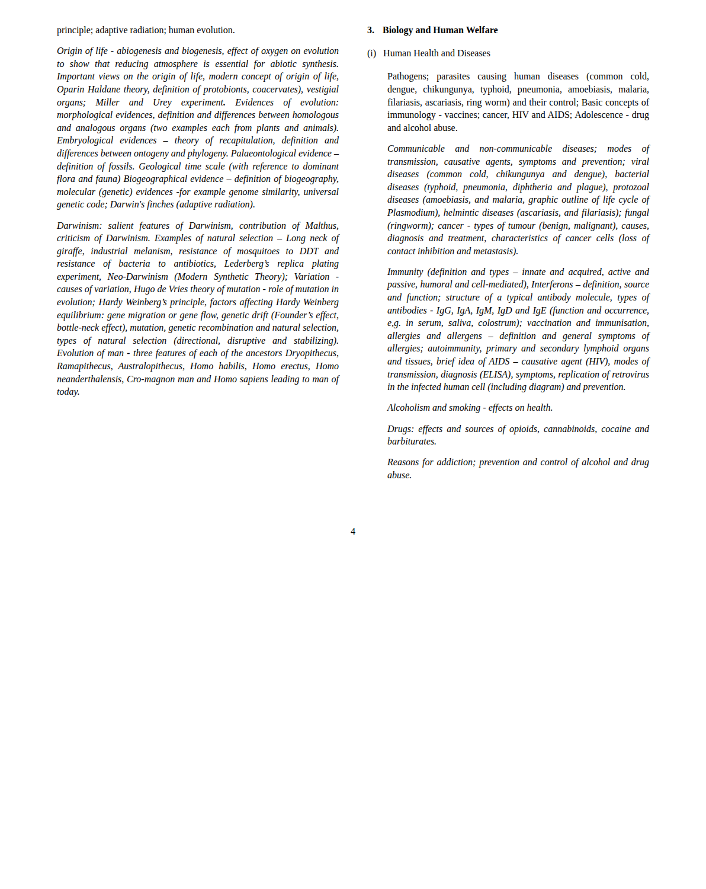principle; adaptive radiation; human evolution.
Origin of life - abiogenesis and biogenesis, effect of oxygen on evolution to show that reducing atmosphere is essential for abiotic synthesis. Important views on the origin of life, modern concept of origin of life, Oparin Haldane theory, definition of protobionts, coacervates), vestigial organs; Miller and Urey experiment. Evidences of evolution: morphological evidences, definition and differences between homologous and analogous organs (two examples each from plants and animals). Embryological evidences – theory of recapitulation, definition and differences between ontogeny and phylogeny. Palaeontological evidence – definition of fossils. Geological time scale (with reference to dominant flora and fauna) Biogeographical evidence – definition of biogeography, molecular (genetic) evidences -for example genome similarity, universal genetic code; Darwin's finches (adaptive radiation).
Darwinism: salient features of Darwinism, contribution of Malthus, criticism of Darwinism. Examples of natural selection – Long neck of giraffe, industrial melanism, resistance of mosquitoes to DDT and resistance of bacteria to antibiotics, Lederberg’s replica plating experiment, Neo-Darwinism (Modern Synthetic Theory); Variation - causes of variation, Hugo de Vries theory of mutation - role of mutation in evolution; Hardy Weinberg’s principle, factors affecting Hardy Weinberg equilibrium: gene migration or gene flow, genetic drift (Founder’s effect, bottle-neck effect), mutation, genetic recombination and natural selection, types of natural selection (directional, disruptive and stabilizing). Evolution of man - three features of each of the ancestors Dryopithecus, Ramapithecus, Australopithecus, Homo habilis, Homo erectus, Homo neanderthalensis, Cro-magnon man and Homo sapiens leading to man of today.
3. Biology and Human Welfare
(i) Human Health and Diseases
Pathogens; parasites causing human diseases (common cold, dengue, chikungunya, typhoid, pneumonia, amoebiasis, malaria, filariasis, ascariasis, ring worm) and their control; Basic concepts of immunology - vaccines; cancer, HIV and AIDS; Adolescence - drug and alcohol abuse.
Communicable and non-communicable diseases; modes of transmission, causative agents, symptoms and prevention; viral diseases (common cold, chikungunya and dengue), bacterial diseases (typhoid, pneumonia, diphtheria and plague), protozoal diseases (amoebiasis, and malaria, graphic outline of life cycle of Plasmodium), helmintic diseases (ascariasis, and filariasis); fungal (ringworm); cancer - types of tumour (benign, malignant), causes, diagnosis and treatment, characteristics of cancer cells (loss of contact inhibition and metastasis).
Immunity (definition and types – innate and acquired, active and passive, humoral and cell-mediated), Interferons – definition, source and function; structure of a typical antibody molecule, types of antibodies - IgG, IgA, IgM, IgD and IgE (function and occurrence, e,g. in serum, saliva, colostrum); vaccination and immunisation, allergies and allergens – definition and general symptoms of allergies; autoimmunity, primary and secondary lymphoid organs and tissues, brief idea of AIDS – causative agent (HIV), modes of transmission, diagnosis (ELISA), symptoms, replication of retrovirus in the infected human cell (including diagram) and prevention.
Alcoholism and smoking - effects on health.
Drugs: effects and sources of opioids, cannabinoids, cocaine and barbiturates.
Reasons for addiction; prevention and control of alcohol and drug abuse.
4